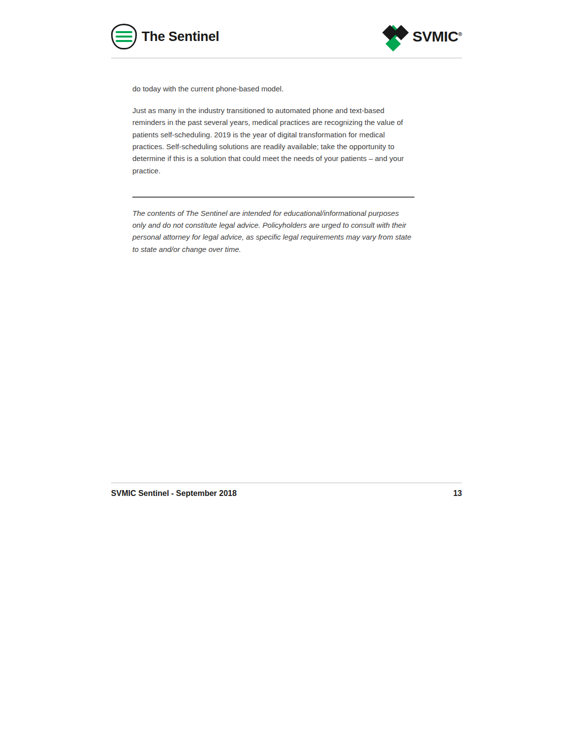The Sentinel
SVMIC®
do today with the current phone-based model.
Just as many in the industry transitioned to automated phone and text-based reminders in the past several years, medical practices are recognizing the value of patients self-scheduling. 2019 is the year of digital transformation for medical practices. Self-scheduling solutions are readily available; take the opportunity to determine if this is a solution that could meet the needs of your patients – and your practice.
The contents of The Sentinel are intended for educational/informational purposes only and do not constitute legal advice. Policyholders are urged to consult with their personal attorney for legal advice, as specific legal requirements may vary from state to state and/or change over time.
SVMIC Sentinel - September 2018 13